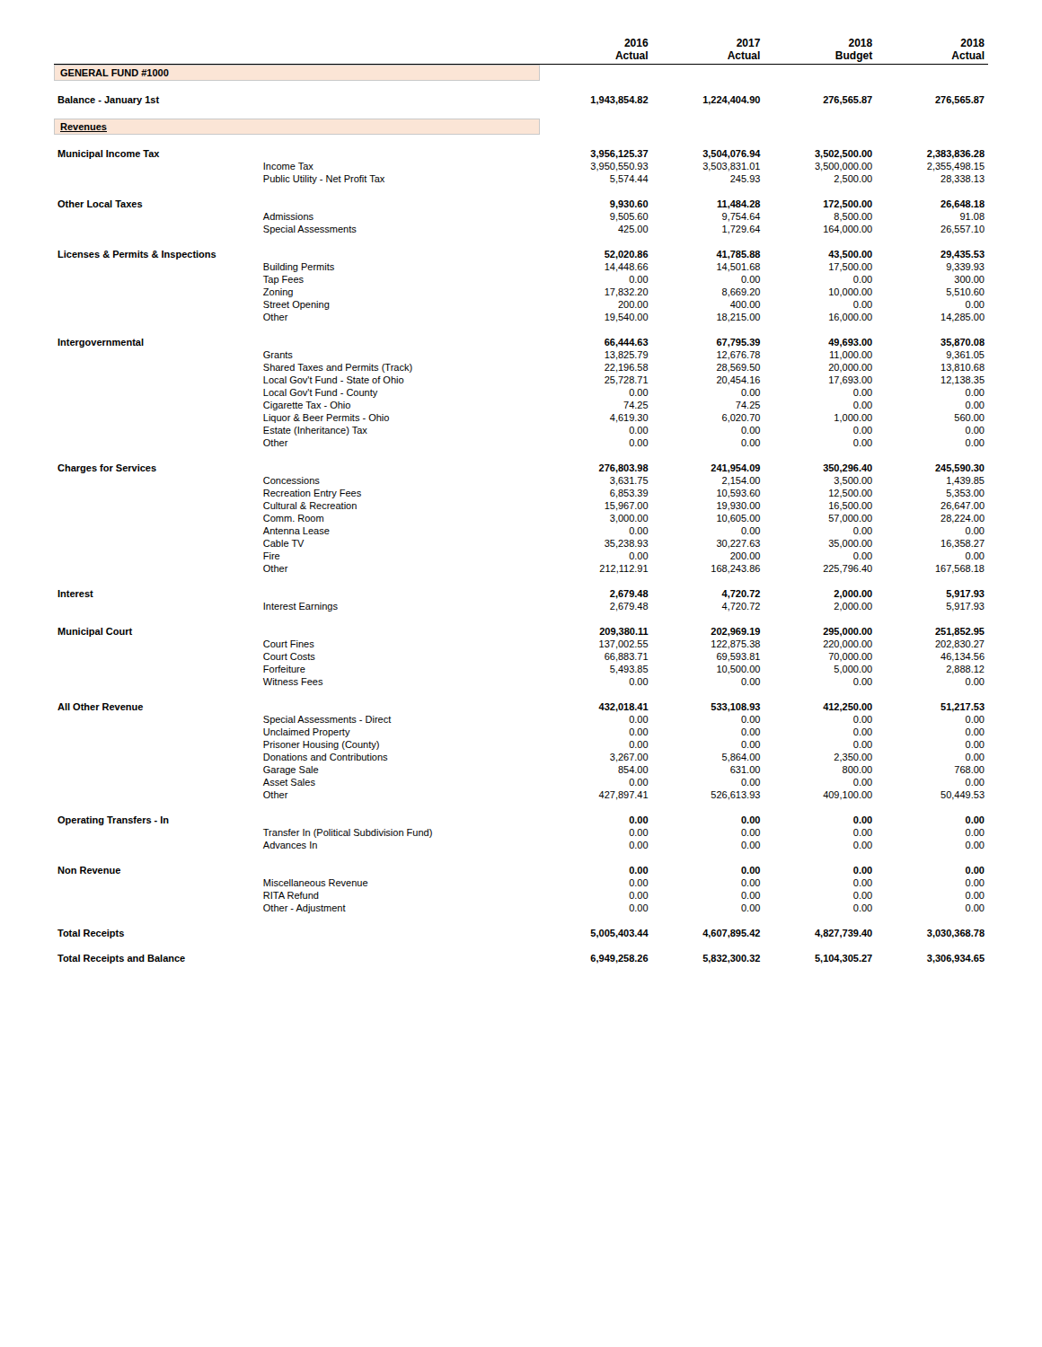| | | 2016 Actual | 2017 Actual | 2018 Budget | 2018 Actual |
| --- | --- | --- | --- | --- | --- |
| GENERAL FUND #1000 | | | | |
| Balance - January 1st | 1,943,854.82 | 1,224,404.90 | 276,565.87 | 276,565.87 |
| Revenues | | | | |
| Municipal Income Tax | 3,956,125.37 | 3,504,076.94 | 3,502,500.00 | 2,383,836.28 |
| | Income Tax | 3,950,550.93 | 3,503,831.01 | 3,500,000.00 | 2,355,498.15 |
| | Public Utility - Net Profit Tax | 5,574.44 | 245.93 | 2,500.00 | 28,338.13 |
| Other Local Taxes | 9,930.60 | 11,484.28 | 172,500.00 | 26,648.18 |
| | Admissions | 9,505.60 | 9,754.64 | 8,500.00 | 91.08 |
| | Special Assessments | 425.00 | 1,729.64 | 164,000.00 | 26,557.10 |
| Licenses & Permits & Inspections | 52,020.86 | 41,785.88 | 43,500.00 | 29,435.53 |
| | Building Permits | 14,448.66 | 14,501.68 | 17,500.00 | 9,339.93 |
| | Tap Fees | 0.00 | 0.00 | 0.00 | 300.00 |
| | Zoning | 17,832.20 | 8,669.20 | 10,000.00 | 5,510.60 |
| | Street Opening | 200.00 | 400.00 | 0.00 | 0.00 |
| | Other | 19,540.00 | 18,215.00 | 16,000.00 | 14,285.00 |
| Intergovernmental | 66,444.63 | 67,795.39 | 49,693.00 | 35,870.08 |
| | Grants | 13,825.79 | 12,676.78 | 11,000.00 | 9,361.05 |
| | Shared Taxes and Permits (Track) | 22,196.58 | 28,569.50 | 20,000.00 | 13,810.68 |
| | Local Gov't Fund - State of Ohio | 25,728.71 | 20,454.16 | 17,693.00 | 12,138.35 |
| | Local Gov't Fund - County | 0.00 | 0.00 | 0.00 | 0.00 |
| | Cigarette Tax - Ohio | 74.25 | 74.25 | 0.00 | 0.00 |
| | Liquor & Beer Permits - Ohio | 4,619.30 | 6,020.70 | 1,000.00 | 560.00 |
| | Estate (Inheritance) Tax | 0.00 | 0.00 | 0.00 | 0.00 |
| | Other | 0.00 | 0.00 | 0.00 | 0.00 |
| Charges for Services | 276,803.98 | 241,954.09 | 350,296.40 | 245,590.30 |
| | Concessions | 3,631.75 | 2,154.00 | 3,500.00 | 1,439.85 |
| | Recreation Entry Fees | 6,853.39 | 10,593.60 | 12,500.00 | 5,353.00 |
| | Cultural & Recreation | 15,967.00 | 19,930.00 | 16,500.00 | 26,647.00 |
| | Comm. Room | 3,000.00 | 10,605.00 | 57,000.00 | 28,224.00 |
| | Antenna Lease | 0.00 | 0.00 | 0.00 | 0.00 |
| | Cable TV | 35,238.93 | 30,227.63 | 35,000.00 | 16,358.27 |
| | Fire | 0.00 | 200.00 | 0.00 | 0.00 |
| | Other | 212,112.91 | 168,243.86 | 225,796.40 | 167,568.18 |
| Interest | 2,679.48 | 4,720.72 | 2,000.00 | 5,917.93 |
| | Interest Earnings | 2,679.48 | 4,720.72 | 2,000.00 | 5,917.93 |
| Municipal Court | 209,380.11 | 202,969.19 | 295,000.00 | 251,852.95 |
| | Court Fines | 137,002.55 | 122,875.38 | 220,000.00 | 202,830.27 |
| | Court Costs | 66,883.71 | 69,593.81 | 70,000.00 | 46,134.56 |
| | Forfeiture | 5,493.85 | 10,500.00 | 5,000.00 | 2,888.12 |
| | Witness Fees | 0.00 | 0.00 | 0.00 | 0.00 |
| All Other Revenue | 432,018.41 | 533,108.93 | 412,250.00 | 51,217.53 |
| | Special Assessments - Direct | 0.00 | 0.00 | 0.00 | 0.00 |
| | Unclaimed Property | 0.00 | 0.00 | 0.00 | 0.00 |
| | Prisoner Housing (County) | 0.00 | 0.00 | 0.00 | 0.00 |
| | Donations and Contributions | 3,267.00 | 5,864.00 | 2,350.00 | 0.00 |
| | Garage Sale | 854.00 | 631.00 | 800.00 | 768.00 |
| | Asset Sales | 0.00 | 0.00 | 0.00 | 0.00 |
| | Other | 427,897.41 | 526,613.93 | 409,100.00 | 50,449.53 |
| Operating Transfers - In | 0.00 | 0.00 | 0.00 | 0.00 |
| | Transfer In (Political Subdivision Fund) | 0.00 | 0.00 | 0.00 | 0.00 |
| | Advances In | 0.00 | 0.00 | 0.00 | 0.00 |
| Non Revenue | 0.00 | 0.00 | 0.00 | 0.00 |
| | Miscellaneous Revenue | 0.00 | 0.00 | 0.00 | 0.00 |
| | RITA Refund | 0.00 | 0.00 | 0.00 | 0.00 |
| | Other - Adjustment | 0.00 | 0.00 | 0.00 | 0.00 |
| Total Receipts | 5,005,403.44 | 4,607,895.42 | 4,827,739.40 | 3,030,368.78 |
| Total Receipts and Balance | 6,949,258.26 | 5,832,300.32 | 5,104,305.27 | 3,306,934.65 |